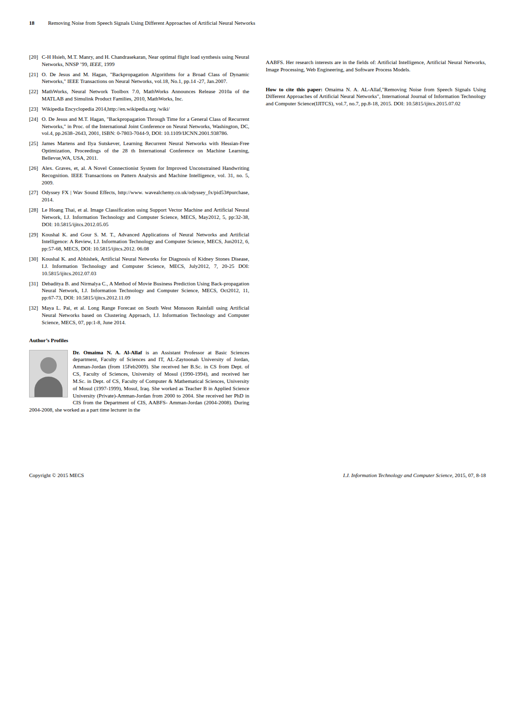18 Removing Noise from Speech Signals Using Different Approaches of Artificial Neural Networks
[20] C-H Hsieh, M.T. Manry, and H. Chandrasekaran, Near optimal flight load synthesis using Neural Networks, NNSP ’99, IEEE, 1999
[21] O. De Jesus and M. Hagan, "Backpropagation Algorithms for a Broad Class of Dynamic Networks," IEEE Transactions on Neural Networks, vol.18, No.1, pp.14 -27, Jan.2007.
[22] MathWorks, Neural Network Toolbox 7.0, MathWorks Announces Release 2010a of the MATLAB and Simulink Product Families, 2010, MathWorks, Inc.
[23] Wikipedia Encyclopedia 2014,http://en.wikipedia.org /wiki/
[24] O. De Jesus and M.T. Hagan, "Backpropagation Through Time for a General Class of Recurrent Networks," in Proc. of the International Joint Conference on Neural Networks, Washington, DC, vol.4, pp.2638–2643, 2001, ISBN: 0-7803-7044-9, DOI: 10.1109/IJCNN.2001.938786.
[25] James Martens and Ilya Sutskever, Learning Recurrent Neural Networks with Hessian-Free Optimization, Proceedings of the 28 th International Conference on Machine Learning, Bellevue,WA, USA, 2011.
[26] Alex. Graves, et, al. A Novel Connectionist System for Improved Unconstrained Handwriting Recognition. IEEE Transactions on Pattern Analysis and Machine Intelligence, vol. 31, no. 5, 2009.
[27] Odyssey FX | Wav Sound Effects, http://www. wavealchemy.co.uk/odyssey_fx/pid53#purchase, 2014.
[28] Le Hoang Thai, et al. Image Classification using Support Vector Machine and Artificial Neural Network, I.J. Information Technology and Computer Science, MECS, May2012, 5, pp:32-38, DOI: 10.5815/ijitcs.2012.05.05
[29] Koushal K. and Gour S. M. T., Advanced Applications of Neural Networks and Artificial Intelligence: A Review, I.J. Information Technology and Computer Science, MECS, Jun2012, 6, pp:57-68, MECS, DOI: 10.5815/ijitcs.2012. 06.08
[30] Koushal K. and Abhishek, Artificial Neural Networks for Diagnosis of Kidney Stones Disease, I.J. Information Technology and Computer Science, MECS, July2012, 7, 20-25 DOI: 10.5815/ijitcs.2012.07.03
[31] Debaditya B. and Nirmalya C., A Method of Movie Business Prediction Using Back-propagation Neural Network, I.J. Information Technology and Computer Science, MECS, Oct2012, 11, pp:67-73, DOI: 10.5815/ijitcs.2012.11.09
[32] Maya L. Pai, et al. Long Range Forecast on South West Monsoon Rainfall using Artificial Neural Networks based on Clustering Approach, I.J. Information Technology and Computer Science, MECS, 07, pp:1-8, June 2014.
Author’s Profiles
Dr. Omaima N. A. Al-Allaf is an Assistant Professor at Basic Sciences department, Faculty of Sciences and IT, AL-Zaytoonah University of Jordan, Amman-Jordan (from 15Feb2009). She received her B.Sc. in CS from Dept. of CS, Faculty of Sciences, University of Mosul (1990-1994), and received her M.Sc. in Dept. of CS, Faculty of Computer & Mathematical Sciences, University of Mosul (1997-1999), Mosul, Iraq. She worked as Teacher B in Applied Science University (Private)-Amman-Jordan from 2000 to 2004. She received her PhD in CIS from the Department of CIS, AABFS- Amman-Jordan (2004-2008). During 2004-2008, she worked as a part time lecturer in the
AABFS. Her research interests are in the fields of: Artificial Intelligence, Artificial Neural Networks, Image Processing, Web Engineering, and Software Process Models.
How to cite this paper: Omaima N. A. AL-Allaf,"Removing Noise from Speech Signals Using Different Approaches of Artificial Neural Networks", International Journal of Information Technology and Computer Science(IJITCS), vol.7, no.7, pp.8-18, 2015. DOI: 10.5815/ijitcs.2015.07.02
Copyright © 2015 MECS I.J. Information Technology and Computer Science, 2015, 07, 8-18